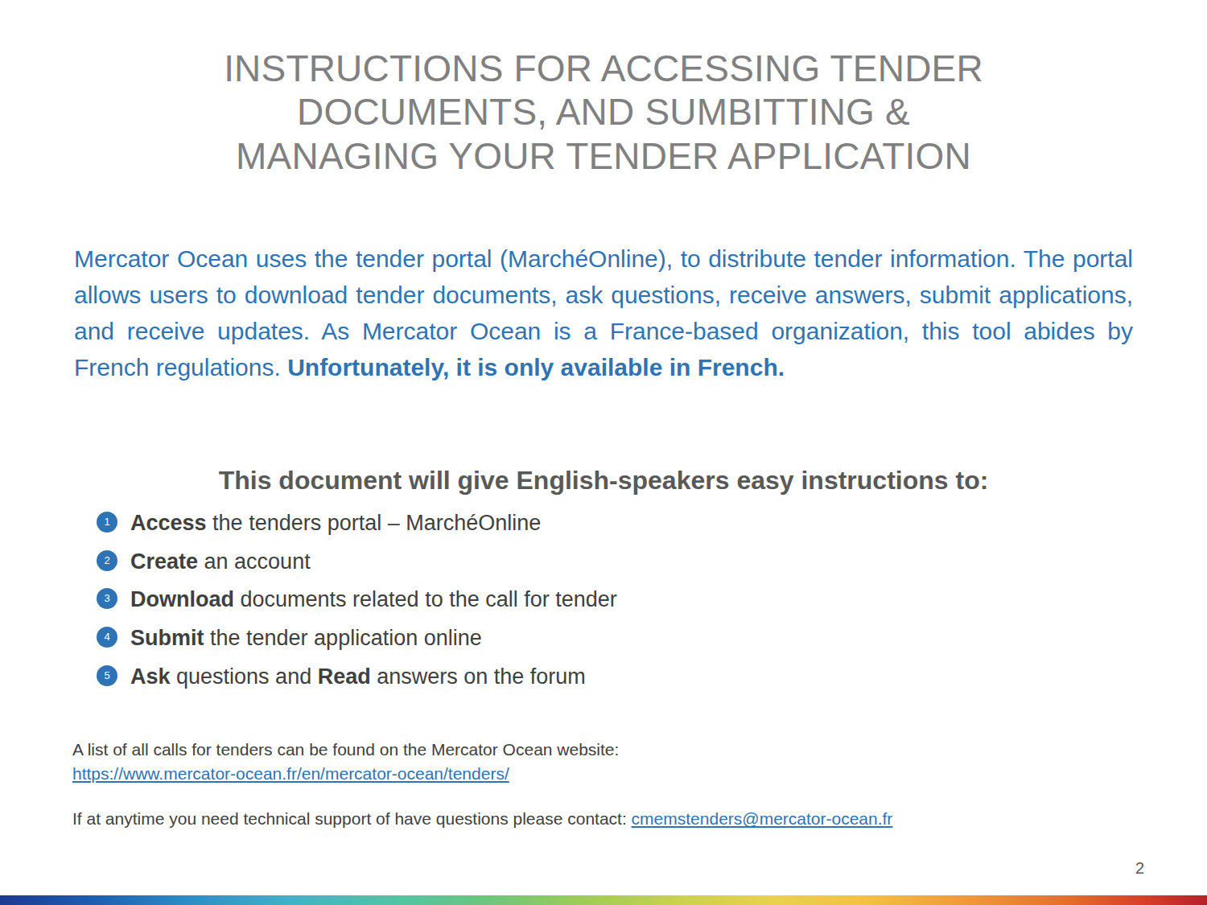INSTRUCTIONS FOR ACCESSING TENDER
DOCUMENTS, AND SUMBITTING &
MANAGING YOUR TENDER APPLICATION
Mercator Ocean uses the tender portal (MarchéOnline), to distribute tender information. The portal allows users to download tender documents, ask questions, receive answers, submit applications, and receive updates. As Mercator Ocean is a France-based organization, this tool abides by French regulations. Unfortunately, it is only available in French.
This document will give English-speakers easy instructions to:
1 Access the tenders portal – MarchéOnline
2 Create an account
3 Download documents related to the call for tender
4 Submit the tender application online
5 Ask questions and Read answers on the forum
A list of all calls for tenders can be found on the Mercator Ocean website:
https://www.mercator-ocean.fr/en/mercator-ocean/tenders/
If at anytime you need technical support of have questions please contact: cmemstenders@mercator-ocean.fr
2